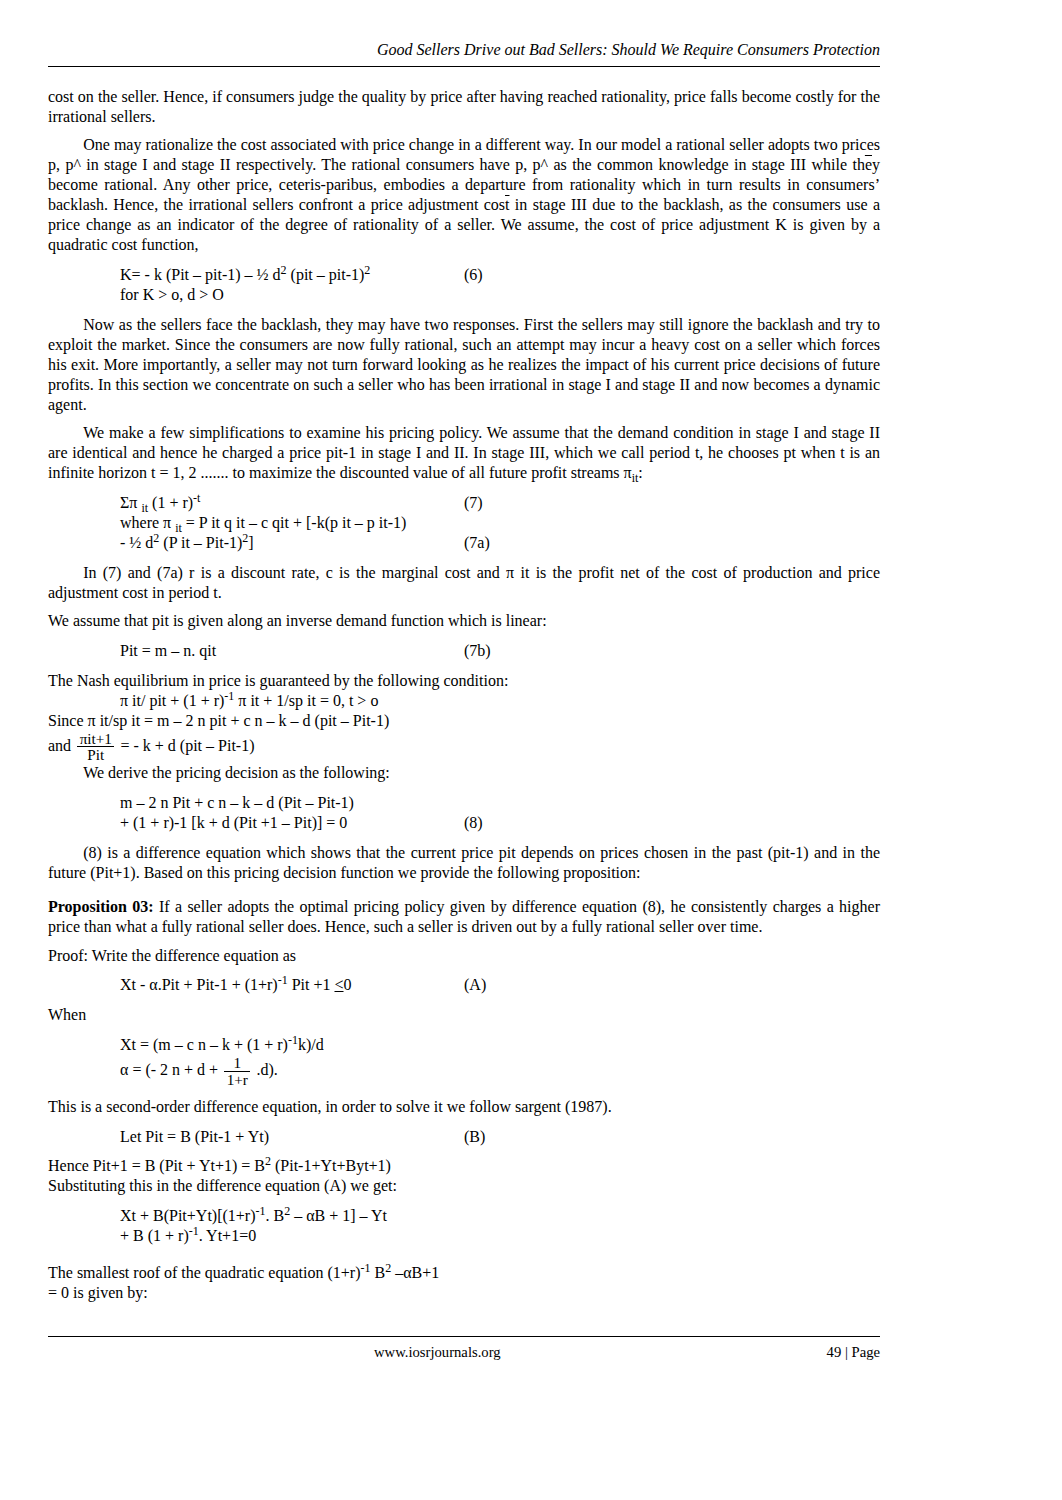Good Sellers Drive out Bad Sellers: Should We Require Consumers Protection
cost on the seller. Hence, if consumers judge the quality by price after having reached rationality, price falls become costly for the irrational sellers.
One may rationalize the cost associated with price change in a different way. In our model a rational seller adopts two prices p, p^ in stage I and stage II respectively. The rational consumers have p, p^ as the common knowledge in stage III while they become rational. Any other price, ceteris-paribus, embodies a departure from rationality which in turn results in consumers’ backlash. Hence, the irrational sellers confront a price adjustment cost in stage III due to the backlash, as the consumers use a price change as an indicator of the degree of rationality of a seller. We assume, the cost of price adjustment K is given by a quadratic cost function,
K= - k (Pit – pit-1) – ½ d2 (pit – pit-1)2(6)
for K > o, d > O
Now as the sellers face the backlash, they may have two responses. First the sellers may still ignore the backlash and try to exploit the market. Since the consumers are now fully rational, such an attempt may incur a heavy cost on a seller which forces his exit. More importantly, a seller may not turn forward looking as he realizes the impact of his current price decisions of future profits. In this section we concentrate on such a seller who has been irrational in stage I and stage II and now becomes a dynamic agent.
We make a few simplifications to examine his pricing policy. We assume that the demand condition in stage I and stage II are identical and hence he charged a price pit-1 in stage I and II. In stage III, which we call period t, he chooses pt when t is an infinite horizon t = 1, 2 ....... to maximize the discounted value of all future profit streams πit:
Σπ it (1 + r)-t(7)
where π it = P it q it – c qit + [-k(p it – p it-1)
- ½ d2 (P it – Pit-1)2](7a)
In (7) and (7a) r is a discount rate, c is the marginal cost and π it is the profit net of the cost of production and price adjustment cost in period t.
We assume that pit is given along an inverse demand function which is linear:
Pit = m – n. qit(7b)
The Nash equilibrium in price is guaranteed by the following condition:
π it/ pit + (1 + r)-1 π it + 1/sp it = 0, t > o
Since π it/sp it = m – 2 n pit + c n – k – d (pit – Pit-1)
and πit+1 Pit = - k + d (pit – Pit-1)
We derive the pricing decision as the following:
m – 2 n Pit + c n – k – d (Pit – Pit-1)
+ (1 + r)-1 [k + d (Pit +1 – Pit)] = 0(8)
(8) is a difference equation which shows that the current price pit depends on prices chosen in the past (pit-1) and in the future (Pit+1). Based on this pricing decision function we provide the following proposition:
Proposition 03: If a seller adopts the optimal pricing policy given by difference equation (8), he consistently charges a higher price than what a fully rational seller does. Hence, such a seller is driven out by a fully rational seller over time.
Proof: Write the difference equation as
Xt - α.Pit + Pit-1 + (1+r)-1 Pit +1 <0(A)
When
Xt = (m – c n – k + (1 + r)-1k)/d
α = (- 2 n + d + 11+r .d).
This is a second-order difference equation, in order to solve it we follow sargent (1987).
Let Pit = B (Pit-1 + Yt)(B)
Hence Pit+1 = B (Pit + Yt+1) = B2 (Pit-1+Yt+Byt+1)
Substituting this in the difference equation (A) we get:
Xt + B(Pit+Yt)[(1+r)-1. B2 – αB + 1] – Yt
+ B (1 + r)-1. Yt+1=0
The smallest roof of the quadratic equation (1+r)-1 B2 –αB+1
= 0 is given by:
www.iosrjournals.org 49 | Page